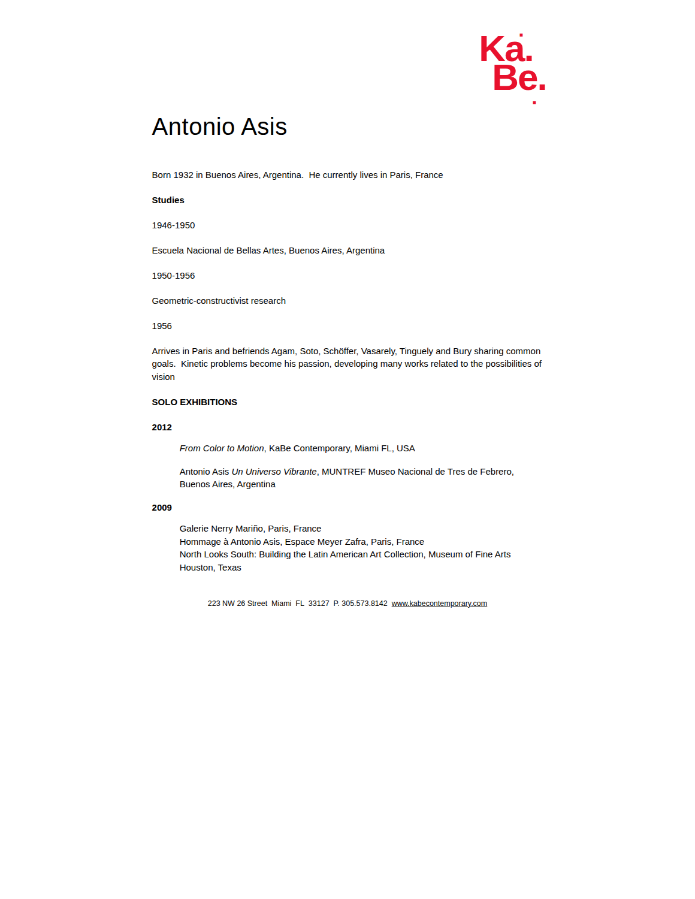. Ka. Be. .
Antonio Asis
Born 1932 in Buenos Aires, Argentina. He currently lives in Paris, France
Studies
1946-1950
Escuela Nacional de Bellas Artes, Buenos Aires, Argentina
1950-1956
Geometric-constructivist research
1956
Arrives in Paris and befriends Agam, Soto, Schöffer, Vasarely, Tinguely and Bury sharing common goals. Kinetic problems become his passion, developing many works related to the possibilities of vision
SOLO EXHIBITIONS
2012
From Color to Motion, KaBe Contemporary, Miami FL, USA
Antonio Asis Un Universo Vibrante, MUNTREF Museo Nacional de Tres de Febrero, Buenos Aires, Argentina
2009
Galerie Nerry Mariño, Paris, France
Hommage à Antonio Asis, Espace Meyer Zafra, Paris, France
North Looks South: Building the Latin American Art Collection, Museum of Fine Arts Houston, Texas
223 NW 26 Street Miami FL 33127 P. 305.573.8142 www.kabecontemporary.com